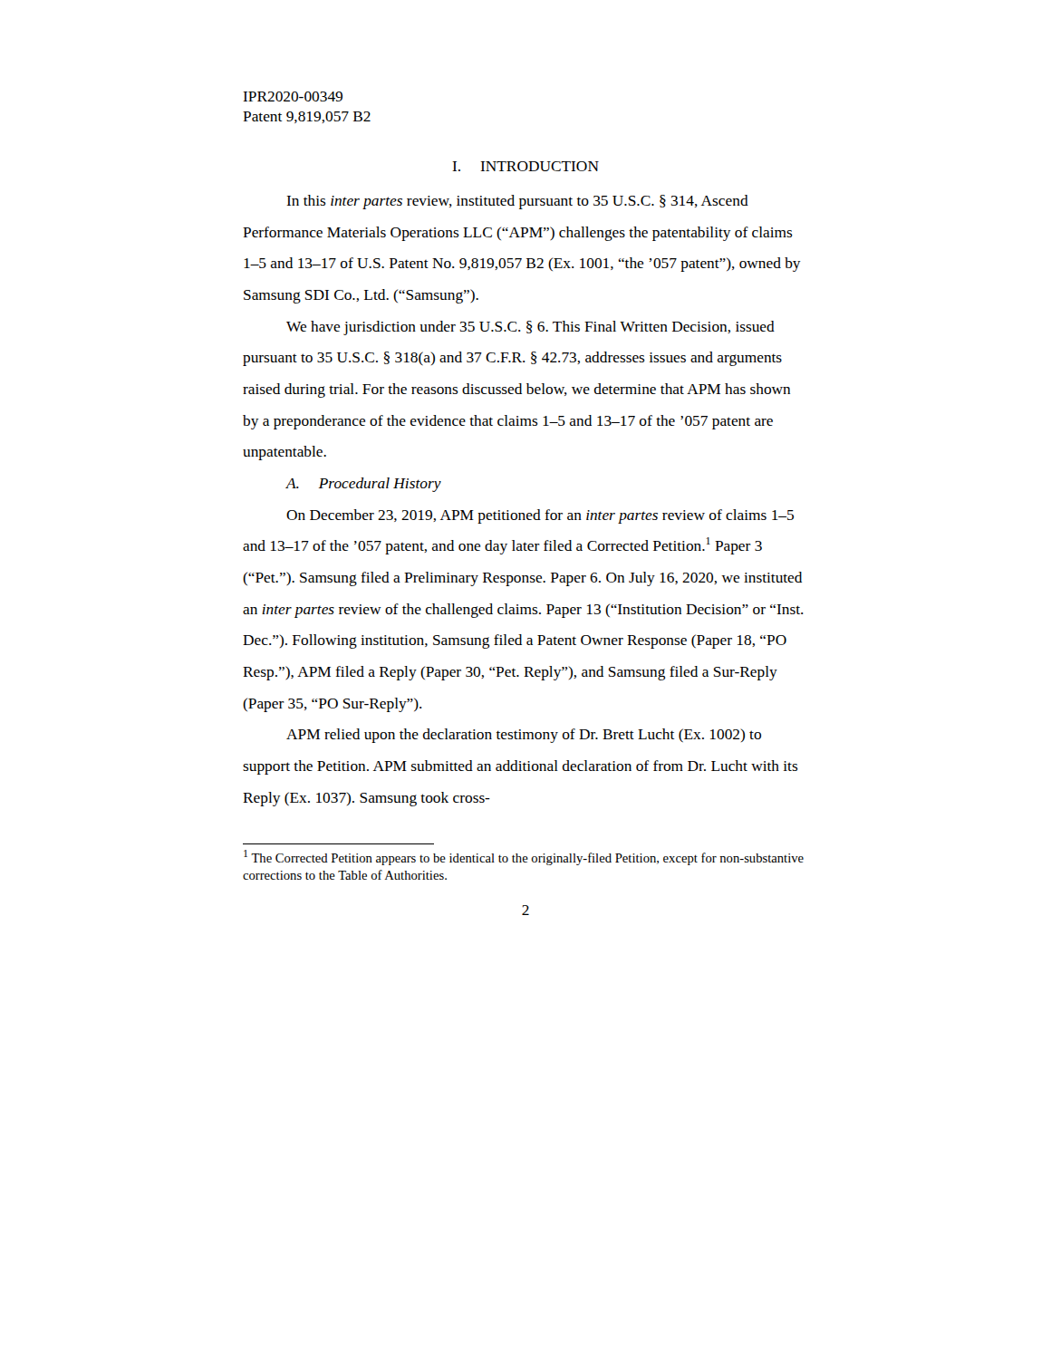IPR2020-00349
Patent 9,819,057 B2
I. INTRODUCTION
In this inter partes review, instituted pursuant to 35 U.S.C. § 314, Ascend Performance Materials Operations LLC (“APM”) challenges the patentability of claims 1–5 and 13–17 of U.S. Patent No. 9,819,057 B2 (Ex. 1001, “the ’057 patent”), owned by Samsung SDI Co., Ltd. (“Samsung”).
We have jurisdiction under 35 U.S.C. § 6. This Final Written Decision, issued pursuant to 35 U.S.C. § 318(a) and 37 C.F.R. § 42.73, addresses issues and arguments raised during trial. For the reasons discussed below, we determine that APM has shown by a preponderance of the evidence that claims 1–5 and 13–17 of the ’057 patent are unpatentable.
A. Procedural History
On December 23, 2019, APM petitioned for an inter partes review of claims 1–5 and 13–17 of the ’057 patent, and one day later filed a Corrected Petition.1 Paper 3 (“Pet.”). Samsung filed a Preliminary Response. Paper 6. On July 16, 2020, we instituted an inter partes review of the challenged claims. Paper 13 (“Institution Decision” or “Inst. Dec.”). Following institution, Samsung filed a Patent Owner Response (Paper 18, “PO Resp.”), APM filed a Reply (Paper 30, “Pet. Reply”), and Samsung filed a Sur-Reply (Paper 35, “PO Sur-Reply”).
APM relied upon the declaration testimony of Dr. Brett Lucht (Ex. 1002) to support the Petition. APM submitted an additional declaration of from Dr. Lucht with its Reply (Ex. 1037). Samsung took cross-
1 The Corrected Petition appears to be identical to the originally-filed Petition, except for non-substantive corrections to the Table of Authorities.
2